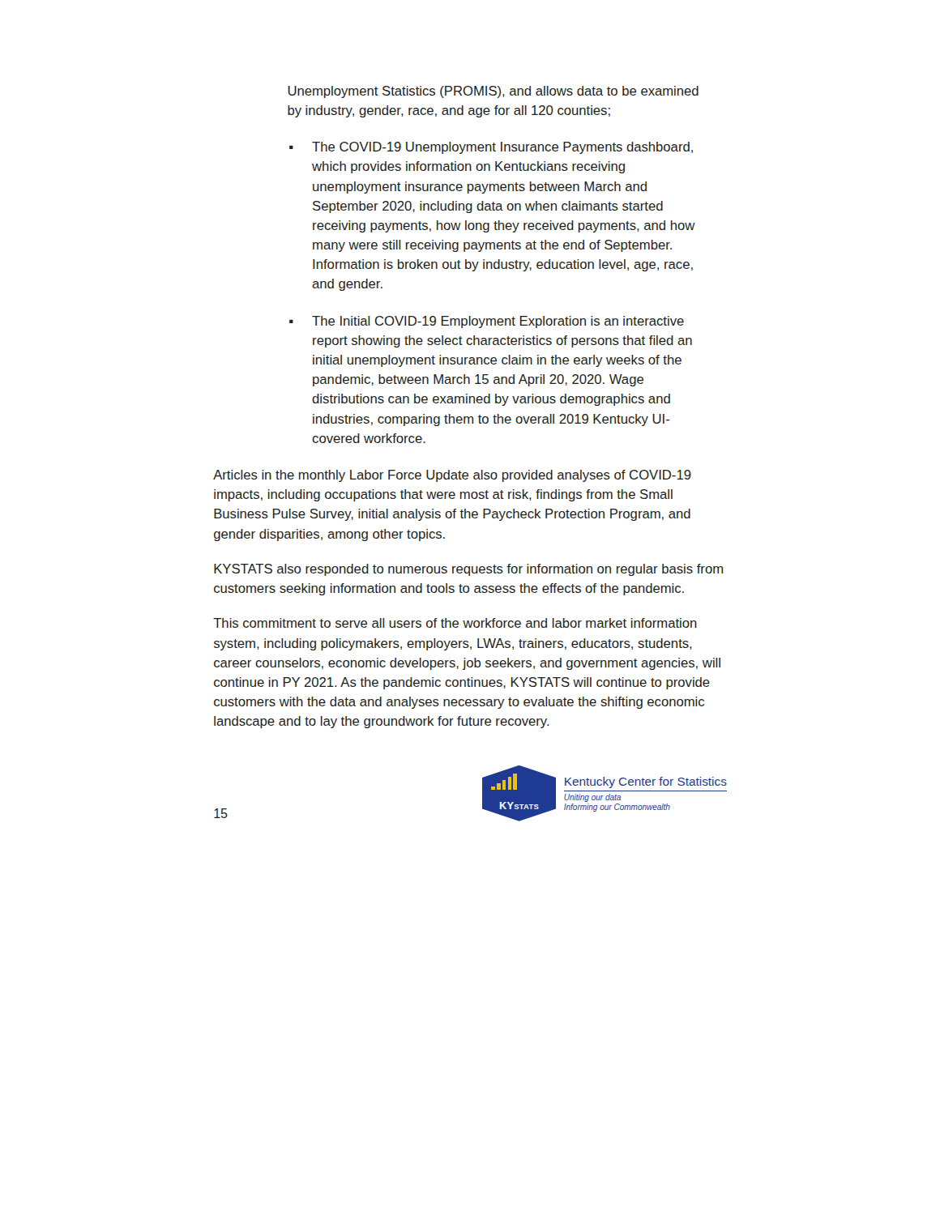Unemployment Statistics (PROMIS), and allows data to be examined by industry, gender, race, and age for all 120 counties;
The COVID-19 Unemployment Insurance Payments dashboard, which provides information on Kentuckians receiving unemployment insurance payments between March and September 2020, including data on when claimants started receiving payments, how long they received payments, and how many were still receiving payments at the end of September. Information is broken out by industry, education level, age, race, and gender.
The Initial COVID-19 Employment Exploration is an interactive report showing the select characteristics of persons that filed an initial unemployment insurance claim in the early weeks of the pandemic, between March 15 and April 20, 2020. Wage distributions can be examined by various demographics and industries, comparing them to the overall 2019 Kentucky UI-covered workforce.
Articles in the monthly Labor Force Update also provided analyses of COVID-19 impacts, including occupations that were most at risk, findings from the Small Business Pulse Survey, initial analysis of the Paycheck Protection Program, and gender disparities, among other topics.
KYSTATS also responded to numerous requests for information on regular basis from customers seeking information and tools to assess the effects of the pandemic.
This commitment to serve all users of the workforce and labor market information system, including policymakers, employers, LWAs, trainers, educators, students, career counselors, economic developers, job seekers, and government agencies, will continue in PY 2021. As the pandemic continues, KYSTATS will continue to provide customers with the data and analyses necessary to evaluate the shifting economic landscape and to lay the groundwork for future recovery.
15
KYSTATS
Kentucky Center for Statistics
Uniting our data
Informing our Commonwealth